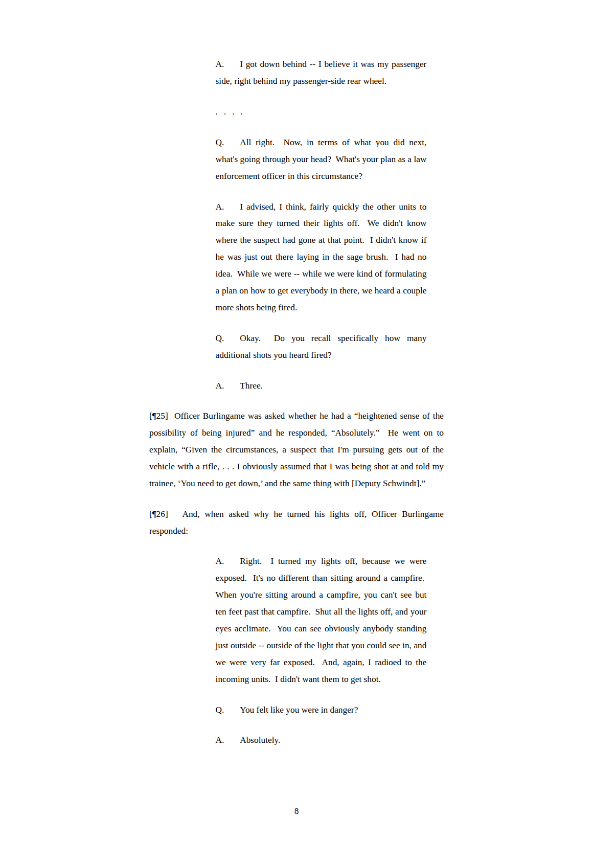A. I got down behind -- I believe it was my passenger side, right behind my passenger-side rear wheel.
. . . .
Q. All right. Now, in terms of what you did next, what's going through your head? What's your plan as a law enforcement officer in this circumstance?
A. I advised, I think, fairly quickly the other units to make sure they turned their lights off. We didn't know where the suspect had gone at that point. I didn't know if he was just out there laying in the sage brush. I had no idea. While we were -- while we were kind of formulating a plan on how to get everybody in there, we heard a couple more shots being fired.
Q. Okay. Do you recall specifically how many additional shots you heard fired?
A. Three.
[¶25] Officer Burlingame was asked whether he had a “heightened sense of the possibility of being injured” and he responded, “Absolutely.” He went on to explain, “Given the circumstances, a suspect that I'm pursuing gets out of the vehicle with a rifle, . . . I obviously assumed that I was being shot at and told my trainee, ‘You need to get down,’ and the same thing with [Deputy Schwindt].”
[¶26] And, when asked why he turned his lights off, Officer Burlingame responded:
A. Right. I turned my lights off, because we were exposed. It's no different than sitting around a campfire. When you're sitting around a campfire, you can't see but ten feet past that campfire. Shut all the lights off, and your eyes acclimate. You can see obviously anybody standing just outside -- outside of the light that you could see in, and we were very far exposed. And, again, I radioed to the incoming units. I didn't want them to get shot.
Q. You felt like you were in danger?
A. Absolutely.
8